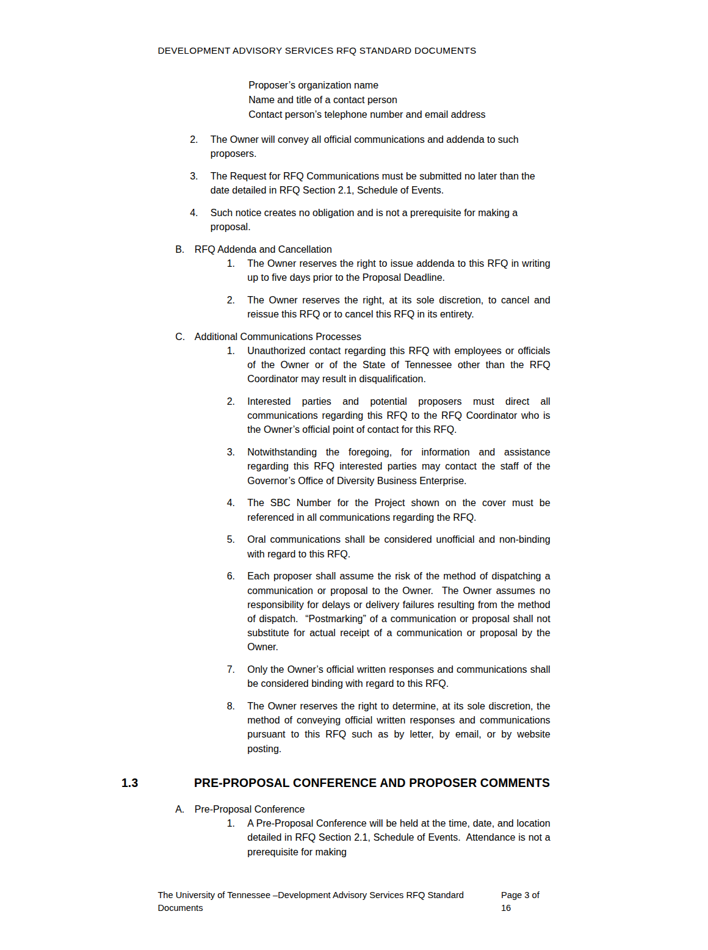DEVELOPMENT ADVISORY SERVICES RFQ STANDARD DOCUMENTS
Proposer’s organization name
Name and title of a contact person
Contact person’s telephone number and email address
2. The Owner will convey all official communications and addenda to such proposers.
3. The Request for RFQ Communications must be submitted no later than the date detailed in RFQ Section 2.1, Schedule of Events.
4. Such notice creates no obligation and is not a prerequisite for making a proposal.
B. RFQ Addenda and Cancellation
1. The Owner reserves the right to issue addenda to this RFQ in writing up to five days prior to the Proposal Deadline.
2. The Owner reserves the right, at its sole discretion, to cancel and reissue this RFQ or to cancel this RFQ in its entirety.
C. Additional Communications Processes
1. Unauthorized contact regarding this RFQ with employees or officials of the Owner or of the State of Tennessee other than the RFQ Coordinator may result in disqualification.
2. Interested parties and potential proposers must direct all communications regarding this RFQ to the RFQ Coordinator who is the Owner’s official point of contact for this RFQ.
3. Notwithstanding the foregoing, for information and assistance regarding this RFQ interested parties may contact the staff of the Governor’s Office of Diversity Business Enterprise.
4. The SBC Number for the Project shown on the cover must be referenced in all communications regarding the RFQ.
5. Oral communications shall be considered unofficial and non-binding with regard to this RFQ.
6. Each proposer shall assume the risk of the method of dispatching a communication or proposal to the Owner. The Owner assumes no responsibility for delays or delivery failures resulting from the method of dispatch. “Postmarking” of a communication or proposal shall not substitute for actual receipt of a communication or proposal by the Owner.
7. Only the Owner’s official written responses and communications shall be considered binding with regard to this RFQ.
8. The Owner reserves the right to determine, at its sole discretion, the method of conveying official written responses and communications pursuant to this RFQ such as by letter, by email, or by website posting.
1.3 PRE-PROPOSAL CONFERENCE AND PROPOSER COMMENTS
A. Pre-Proposal Conference
1. A Pre-Proposal Conference will be held at the time, date, and location detailed in RFQ Section 2.1, Schedule of Events. Attendance is not a prerequisite for making
The University of Tennessee –Development Advisory Services RFQ Standard Documents Page 3 of 16